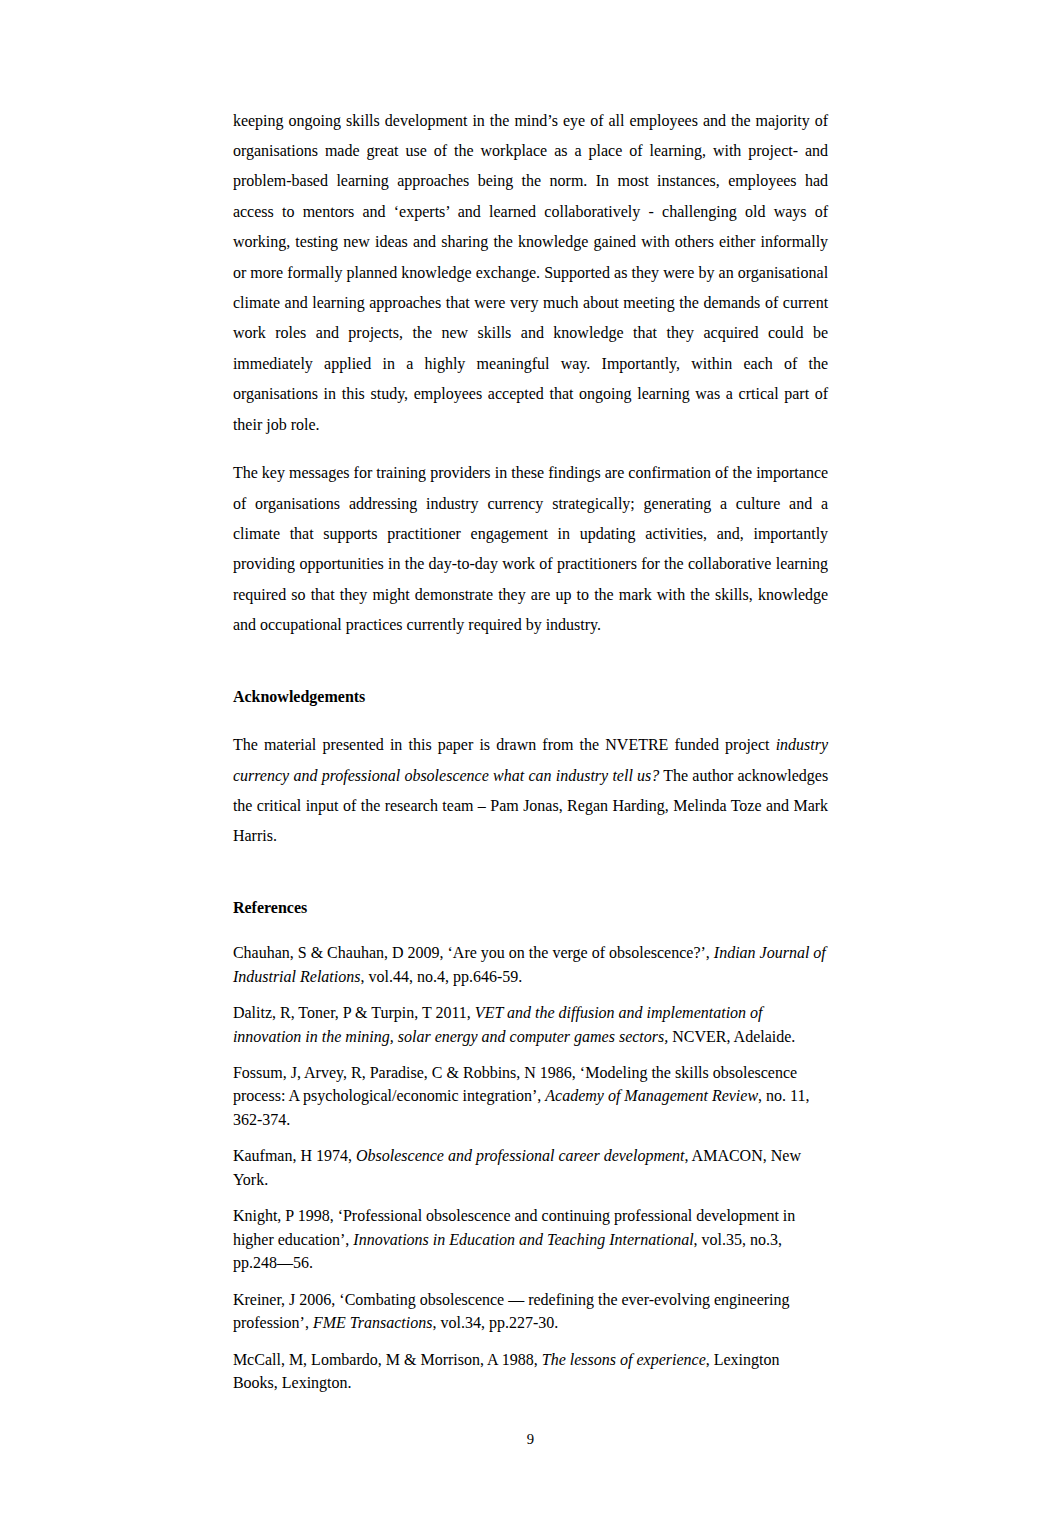keeping ongoing skills development in the mind’s eye of all employees and the majority of organisations made great use of the workplace as a place of learning, with project- and problem-based learning approaches being the norm. In most instances, employees had access to mentors and ‘experts’ and learned collaboratively - challenging old ways of working, testing new ideas and sharing the knowledge gained with others either informally or more formally planned knowledge exchange. Supported as they were by an organisational climate and learning approaches that were very much about meeting the demands of current work roles and projects, the new skills and knowledge that they acquired could be immediately applied in a highly meaningful way. Importantly, within each of the organisations in this study, employees accepted that ongoing learning was a crtical part of their job role.
The key messages for training providers in these findings are confirmation of the importance of organisations addressing industry currency strategically; generating a culture and a climate that supports practitioner engagement in updating activities, and, importantly providing opportunities in the day-to-day work of practitioners for the collaborative learning required so that they might demonstrate they are up to the mark with the skills, knowledge and occupational practices currently required by industry.
Acknowledgements
The material presented in this paper is drawn from the NVETRE funded project industry currency and professional obsolescence what can industry tell us? The author acknowledges the critical input of the research team – Pam Jonas, Regan Harding, Melinda Toze and Mark Harris.
References
Chauhan, S & Chauhan, D 2009, ‘Are you on the verge of obsolescence?’, Indian Journal of Industrial Relations, vol.44, no.4, pp.646-59.
Dalitz, R, Toner, P & Turpin, T 2011, VET and the diffusion and implementation of innovation in the mining, solar energy and computer games sectors, NCVER, Adelaide.
Fossum, J, Arvey, R, Paradise, C & Robbins, N 1986, ‘Modeling the skills obsolescence process: A psychological/economic integration’, Academy of Management Review, no. 11, 362-374.
Kaufman, H 1974, Obsolescence and professional career development, AMACON, New York.
Knight, P 1998, ‘Professional obsolescence and continuing professional development in higher education’, Innovations in Education and Teaching International, vol.35, no.3, pp.248—56.
Kreiner, J 2006, ‘Combating obsolescence — redefining the ever-evolving engineering profession’, FME Transactions, vol.34, pp.227-30.
McCall, M, Lombardo, M & Morrison, A 1988, The lessons of experience, Lexington Books, Lexington.
9